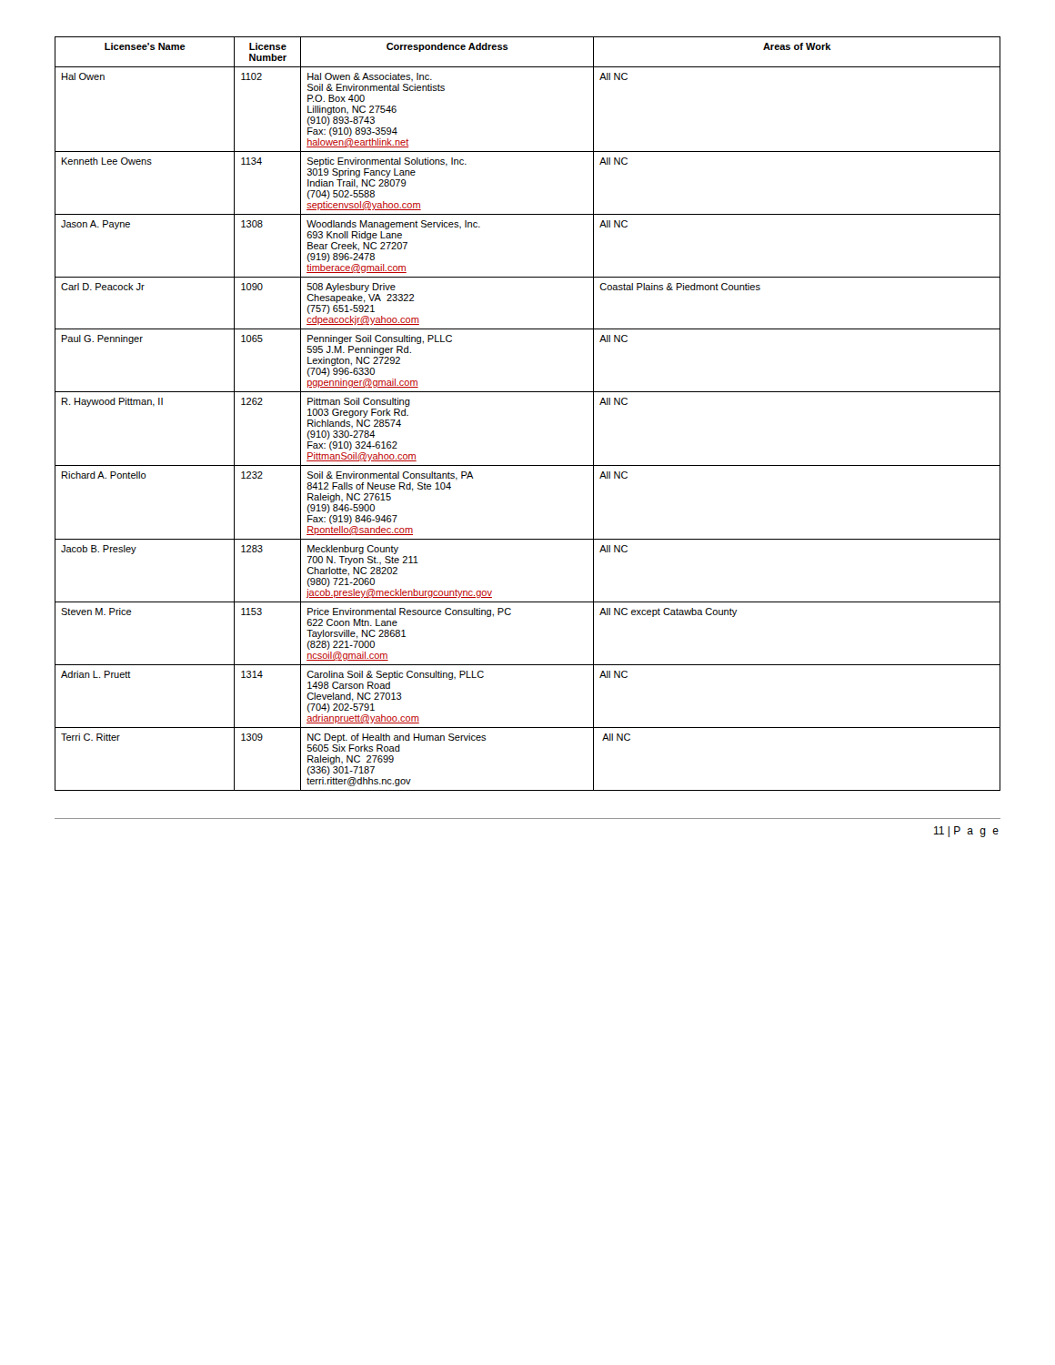| Licensee's Name | License Number | Correspondence Address | Areas of Work |
| --- | --- | --- | --- |
| Hal Owen | 1102 | Hal Owen & Associates, Inc. Soil & Environmental Scientists P.O. Box 400 Lillington, NC 27546 (910) 893-8743 Fax: (910) 893-3594 halowen@earthlink.net | All NC |
| Kenneth Lee Owens | 1134 | Septic Environmental Solutions, Inc. 3019 Spring Fancy Lane Indian Trail, NC 28079 (704) 502-5588 septicenvsol@yahoo.com | All NC |
| Jason A. Payne | 1308 | Woodlands Management Services, Inc. 693 Knoll Ridge Lane Bear Creek, NC 27207 (919) 896-2478 timberace@gmail.com | All NC |
| Carl D. Peacock Jr | 1090 | 508 Aylesbury Drive Chesapeake, VA 23322 (757) 651-5921 cdpeacockjr@yahoo.com | Coastal Plains & Piedmont Counties |
| Paul G. Penninger | 1065 | Penninger Soil Consulting, PLLC 595 J.M. Penninger Rd. Lexington, NC 27292 (704) 996-6330 pgpenninger@gmail.com | All NC |
| R. Haywood Pittman, II | 1262 | Pittman Soil Consulting 1003 Gregory Fork Rd. Richlands, NC 28574 (910) 330-2784 Fax: (910) 324-6162 PittmanSoil@yahoo.com | All NC |
| Richard A. Pontello | 1232 | Soil & Environmental Consultants, PA 8412 Falls of Neuse Rd, Ste 104 Raleigh, NC 27615 (919) 846-5900 Fax: (919) 846-9467 Rpontello@sandec.com | All NC |
| Jacob B. Presley | 1283 | Mecklenburg County 700 N. Tryon St., Ste 211 Charlotte, NC 28202 (980) 721-2060 jacob.presley@mecklenburgcountync.gov | All NC |
| Steven M. Price | 1153 | Price Environmental Resource Consulting, PC 622 Coon Mtn. Lane Taylorsville, NC 28681 (828) 221-7000 ncsoil@gmail.com | All NC except Catawba County |
| Adrian L. Pruett | 1314 | Carolina Soil & Septic Consulting, PLLC 1498 Carson Road Cleveland, NC 27013 (704) 202-5791 adrianpruett@yahoo.com | All NC |
| Terri C. Ritter | 1309 | NC Dept. of Health and Human Services 5605 Six Forks Road Raleigh, NC 27699 (336) 301-7187 terri.ritter@dhhs.nc.gov | All NC |
11 | P a g e